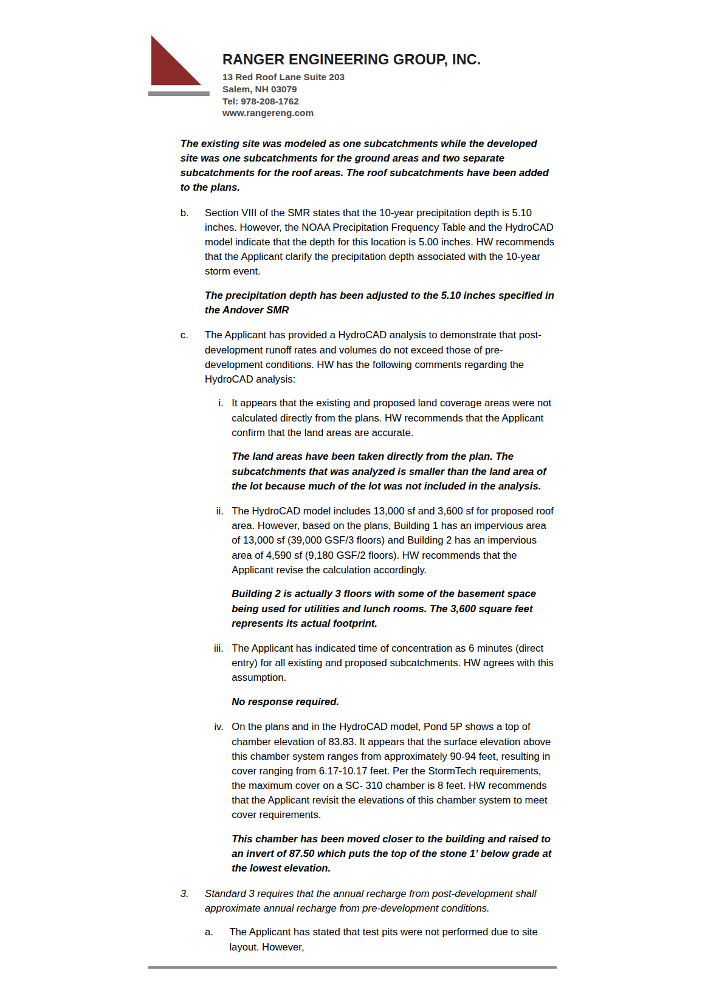RANGER ENGINEERING GROUP, INC.
13 Red Roof Lane Suite 203
Salem, NH 03079
Tel: 978-208-1762
www.rangereng.com
The existing site was modeled as one subcatchments while the developed site was one subcatchments for the ground areas and two separate subcatchments for the roof areas. The roof subcatchments have been added to the plans.
b.
Section VIII of the SMR states that the 10-year precipitation depth is 5.10 inches. However, the NOAA Precipitation Frequency Table and the HydroCAD model indicate that the depth for this location is 5.00 inches. HW recommends that the Applicant clarify the precipitation depth associated with the 10-year storm event.
The precipitation depth has been adjusted to the 5.10 inches specified in the Andover SMR
c.
The Applicant has provided a HydroCAD analysis to demonstrate that post-development runoff rates and volumes do not exceed those of pre-development conditions. HW has the following comments regarding the HydroCAD analysis:
i.
It appears that the existing and proposed land coverage areas were not calculated directly from the plans. HW recommends that the Applicant confirm that the land areas are accurate.
The land areas have been taken directly from the plan. The subcatchments that was analyzed is smaller than the land area of the lot because much of the lot was not included in the analysis.
ii.
The HydroCAD model includes 13,000 sf and 3,600 sf for proposed roof area. However, based on the plans, Building 1 has an impervious area of 13,000 sf (39,000 GSF/3 floors) and Building 2 has an impervious area of 4,590 sf (9,180 GSF/2 floors). HW recommends that the Applicant revise the calculation accordingly.
Building 2 is actually 3 floors with some of the basement space being used for utilities and lunch rooms. The 3,600 square feet represents its actual footprint.
iii.
The Applicant has indicated time of concentration as 6 minutes (direct entry) for all existing and proposed subcatchments. HW agrees with this assumption.
No response required.
iv.
On the plans and in the HydroCAD model, Pond 5P shows a top of chamber elevation of 83.83. It appears that the surface elevation above this chamber system ranges from approximately 90-94 feet, resulting in cover ranging from 6.17-10.17 feet. Per the StormTech requirements, the maximum cover on a SC- 310 chamber is 8 feet. HW recommends that the Applicant revisit the elevations of this chamber system to meet cover requirements.
This chamber has been moved closer to the building and raised to an invert of 87.50 which puts the top of the stone 1’ below grade at the lowest elevation.
3.
Standard 3 requires that the annual recharge from post-development shall approximate annual recharge from pre-development conditions.
a.
The Applicant has stated that test pits were not performed due to site layout. However,